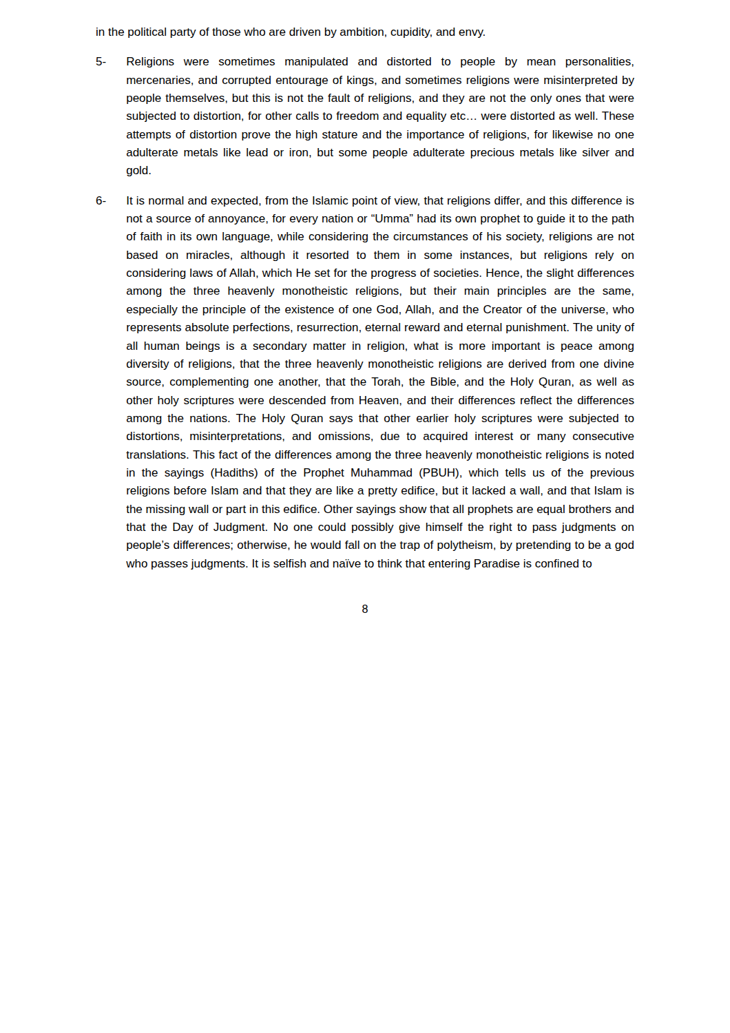in the political party of those who are driven by ambition, cupidity, and envy.
5-Religions were sometimes manipulated and distorted to people by mean personalities, mercenaries, and corrupted entourage of kings, and sometimes religions were misinterpreted by people themselves, but this is not the fault of religions, and they are not the only ones that were subjected to distortion, for other calls to freedom and equality etc… were distorted as well. These attempts of distortion prove the high stature and the importance of religions, for likewise no one adulterate metals like lead or iron, but some people adulterate precious metals like silver and gold.
6-It is normal and expected, from the Islamic point of view, that religions differ, and this difference is not a source of annoyance, for every nation or “Umma” had its own prophet to guide it to the path of faith in its own language, while considering the circumstances of his society, religions are not based on miracles, although it resorted to them in some instances, but religions rely on considering laws of Allah, which He set for the progress of societies. Hence, the slight differences among the three heavenly monotheistic religions, but their main principles are the same, especially the principle of the existence of one God, Allah, and the Creator of the universe, who represents absolute perfections, resurrection, eternal reward and eternal punishment. The unity of all human beings is a secondary matter in religion, what is more important is peace among diversity of religions, that the three heavenly monotheistic religions are derived from one divine source, complementing one another, that the Torah, the Bible, and the Holy Quran, as well as other holy scriptures were descended from Heaven, and their differences reflect the differences among the nations. The Holy Quran says that other earlier holy scriptures were subjected to distortions, misinterpretations, and omissions, due to acquired interest or many consecutive translations. This fact of the differences among the three heavenly monotheistic religions is noted in the sayings (Hadiths) of the Prophet Muhammad (PBUH), which tells us of the previous religions before Islam and that they are like a pretty edifice, but it lacked a wall, and that Islam is the missing wall or part in this edifice. Other sayings show that all prophets are equal brothers and that the Day of Judgment. No one could possibly give himself the right to pass judgments on people’s differences; otherwise, he would fall on the trap of polytheism, by pretending to be a god who passes judgments. It is selfish and naïve to think that entering Paradise is confined to
8